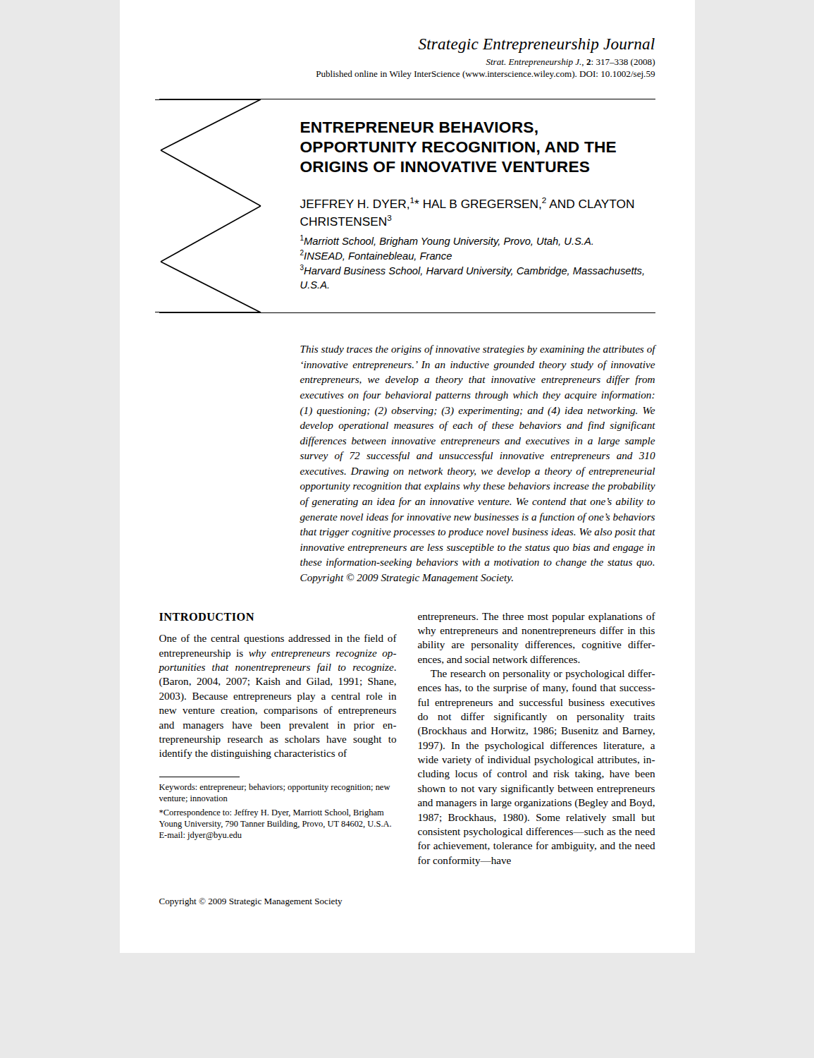Strategic Entrepreneurship Journal
Strat. Entrepreneurship J., 2: 317–338 (2008)
Published online in Wiley InterScience (www.interscience.wiley.com). DOI: 10.1002/sej.59
Entrepreneur Behaviors, Opportunity Recognition, and the Origins of Innovative Ventures
Jeffrey H. Dyer,1* Hal B Gregersen,2 and Clayton Christensen3
1Marriott School, Brigham Young University, Provo, Utah, U.S.A.
2INSEAD, Fontainebleau, France
3Harvard Business School, Harvard University, Cambridge, Massachusetts, U.S.A.
This study traces the origins of innovative strategies by examining the attributes of ‘innovative entrepreneurs.’ In an inductive grounded theory study of innovative entrepreneurs, we develop a theory that innovative entrepreneurs differ from executives on four behavioral patterns through which they acquire information: (1) questioning; (2) observing; (3) experimenting; and (4) idea networking. We develop operational measures of each of these behaviors and find significant differences between innovative entrepreneurs and executives in a large sample survey of 72 successful and unsuccessful innovative entrepreneurs and 310 executives. Drawing on network theory, we develop a theory of entrepreneurial opportunity recognition that explains why these behaviors increase the probability of generating an idea for an innovative venture. We contend that one’s ability to generate novel ideas for innovative new businesses is a function of one’s behaviors that trigger cognitive processes to produce novel business ideas. We also posit that innovative entrepreneurs are less susceptible to the status quo bias and engage in these information-seeking behaviors with a motivation to change the status quo. Copyright © 2009 Strategic Management Society.
Introduction
One of the central questions addressed in the field of entrepreneurship is why entrepreneurs recognize opportunities that nonentrepreneurs fail to recognize. (Baron, 2004, 2007; Kaish and Gilad, 1991; Shane, 2003). Because entrepreneurs play a central role in new venture creation, comparisons of entrepreneurs and managers have been prevalent in prior entrepreneurship research as scholars have sought to identify the distinguishing characteristics of
Keywords: entrepreneur; behaviors; opportunity recognition; new venture; innovation
*Correspondence to: Jeffrey H. Dyer, Marriott School, Brigham Young University, 790 Tanner Building, Provo, UT 84602, U.S.A. E-mail: jdyer@byu.edu
entrepreneurs. The three most popular explanations of why entrepreneurs and nonentrepreneurs differ in this ability are personality differences, cognitive differences, and social network differences.
The research on personality or psychological differences has, to the surprise of many, found that successful entrepreneurs and successful business executives do not differ significantly on personality traits (Brockhaus and Horwitz, 1986; Busenitz and Barney, 1997). In the psychological differences literature, a wide variety of individual psychological attributes, including locus of control and risk taking, have been shown to not vary significantly between entrepreneurs and managers in large organizations (Begley and Boyd, 1987; Brockhaus, 1980). Some relatively small but consistent psychological differences—such as the need for achievement, tolerance for ambiguity, and the need for conformity—have
Copyright © 2009 Strategic Management Society